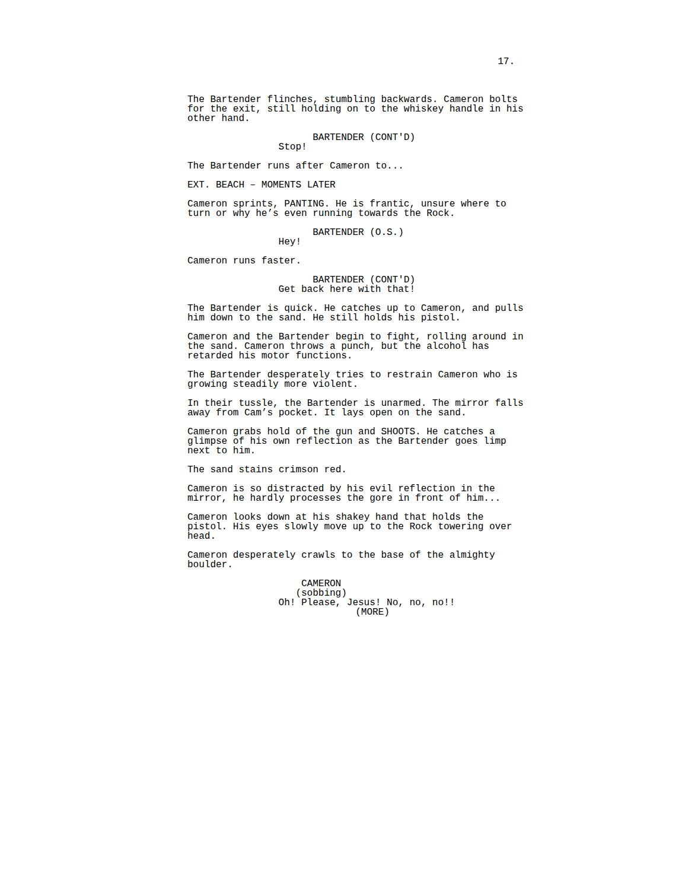17.
The Bartender flinches, stumbling backwards. Cameron bolts for the exit, still holding on to the whiskey handle in his other hand.
BARTENDER (CONT'D)
Stop!
The Bartender runs after Cameron to...
EXT. BEACH – MOMENTS LATER
Cameron sprints, PANTING. He is frantic, unsure where to turn or why he’s even running towards the Rock.
BARTENDER (O.S.)
Hey!
Cameron runs faster.
BARTENDER (CONT'D)
Get back here with that!
The Bartender is quick. He catches up to Cameron, and pulls him down to the sand. He still holds his pistol.
Cameron and the Bartender begin to fight, rolling around in the sand. Cameron throws a punch, but the alcohol has retarded his motor functions.
The Bartender desperately tries to restrain Cameron who is growing steadily more violent.
In their tussle, the Bartender is unarmed. The mirror falls away from Cam’s pocket. It lays open on the sand.
Cameron grabs hold of the gun and SHOOTS. He catches a glimpse of his own reflection as the Bartender goes limp next to him.
The sand stains crimson red.
Cameron is so distracted by his evil reflection in the mirror, he hardly processes the gore in front of him...
Cameron looks down at his shakey hand that holds the pistol. His eyes slowly move up to the Rock towering over head.
Cameron desperately crawls to the base of the almighty boulder.
CAMERON
(sobbing)
Oh! Please, Jesus! No, no, no!!
(MORE)